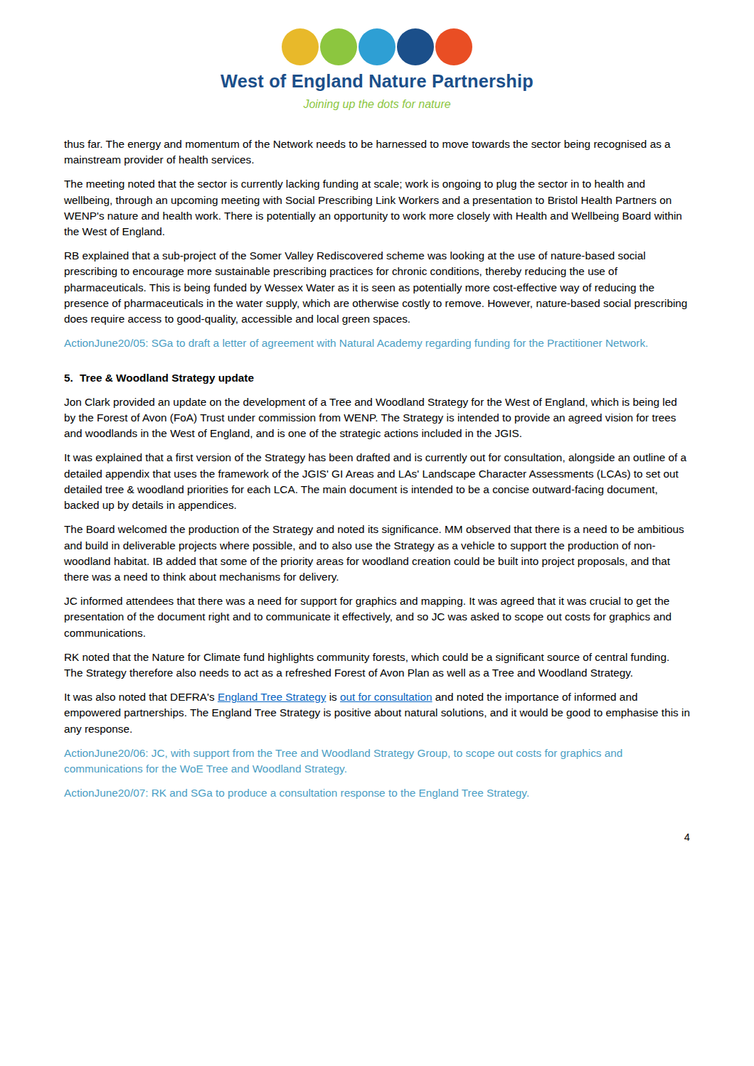West of England Nature Partnership
Joining up the dots for nature
thus far. The energy and momentum of the Network needs to be harnessed to move towards the sector being recognised as a mainstream provider of health services.
The meeting noted that the sector is currently lacking funding at scale; work is ongoing to plug the sector in to health and wellbeing, through an upcoming meeting with Social Prescribing Link Workers and a presentation to Bristol Health Partners on WENP's nature and health work. There is potentially an opportunity to work more closely with Health and Wellbeing Board within the West of England.
RB explained that a sub-project of the Somer Valley Rediscovered scheme was looking at the use of nature-based social prescribing to encourage more sustainable prescribing practices for chronic conditions, thereby reducing the use of pharmaceuticals. This is being funded by Wessex Water as it is seen as potentially more cost-effective way of reducing the presence of pharmaceuticals in the water supply, which are otherwise costly to remove. However, nature-based social prescribing does require access to good-quality, accessible and local green spaces.
ActionJune20/05: SGa to draft a letter of agreement with Natural Academy regarding funding for the Practitioner Network.
5. Tree & Woodland Strategy update
Jon Clark provided an update on the development of a Tree and Woodland Strategy for the West of England, which is being led by the Forest of Avon (FoA) Trust under commission from WENP. The Strategy is intended to provide an agreed vision for trees and woodlands in the West of England, and is one of the strategic actions included in the JGIS.
It was explained that a first version of the Strategy has been drafted and is currently out for consultation, alongside an outline of a detailed appendix that uses the framework of the JGIS' GI Areas and LAs' Landscape Character Assessments (LCAs) to set out detailed tree & woodland priorities for each LCA. The main document is intended to be a concise outward-facing document, backed up by details in appendices.
The Board welcomed the production of the Strategy and noted its significance. MM observed that there is a need to be ambitious and build in deliverable projects where possible, and to also use the Strategy as a vehicle to support the production of non-woodland habitat. IB added that some of the priority areas for woodland creation could be built into project proposals, and that there was a need to think about mechanisms for delivery.
JC informed attendees that there was a need for support for graphics and mapping. It was agreed that it was crucial to get the presentation of the document right and to communicate it effectively, and so JC was asked to scope out costs for graphics and communications.
RK noted that the Nature for Climate fund highlights community forests, which could be a significant source of central funding. The Strategy therefore also needs to act as a refreshed Forest of Avon Plan as well as a Tree and Woodland Strategy.
It was also noted that DEFRA's England Tree Strategy is out for consultation and noted the importance of informed and empowered partnerships. The England Tree Strategy is positive about natural solutions, and it would be good to emphasise this in any response.
ActionJune20/06: JC, with support from the Tree and Woodland Strategy Group, to scope out costs for graphics and communications for the WoE Tree and Woodland Strategy.
ActionJune20/07: RK and SGa to produce a consultation response to the England Tree Strategy.
4